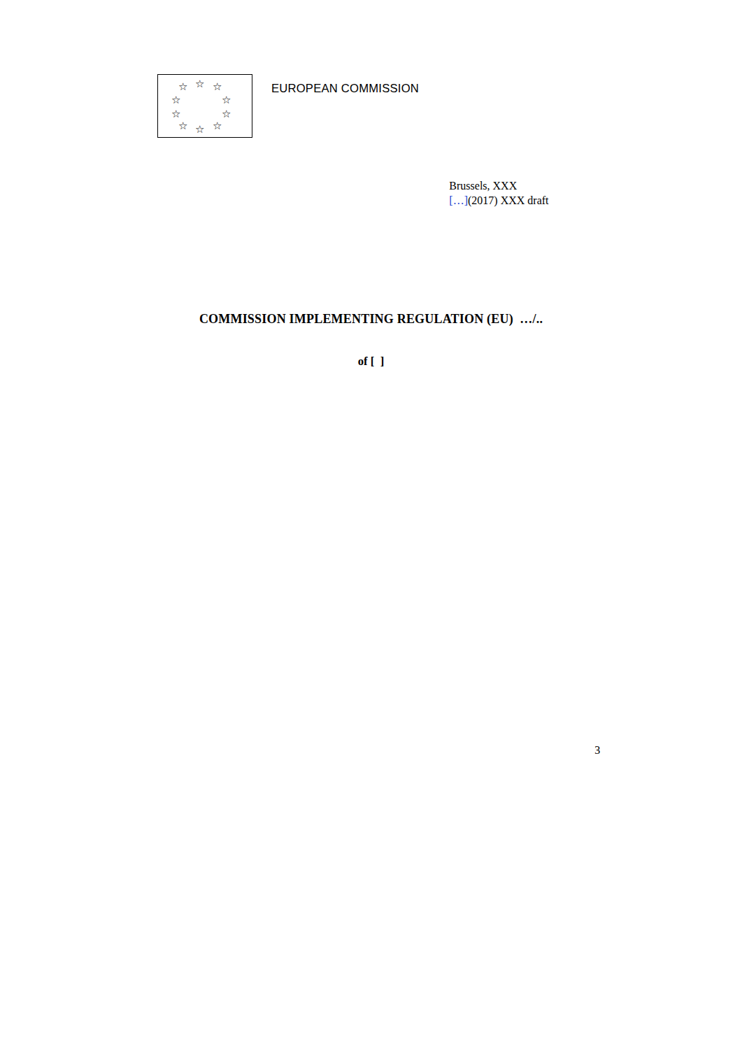☆ ☆ ☆ ☆ ☆ ☆ ☆ ☆ ☆ ☆
EUROPEAN COMMISSION
Brussels, XXX
[…](2017) XXX draft
COMMISSION IMPLEMENTING REGULATION (EU) …/..
of [ ]
3